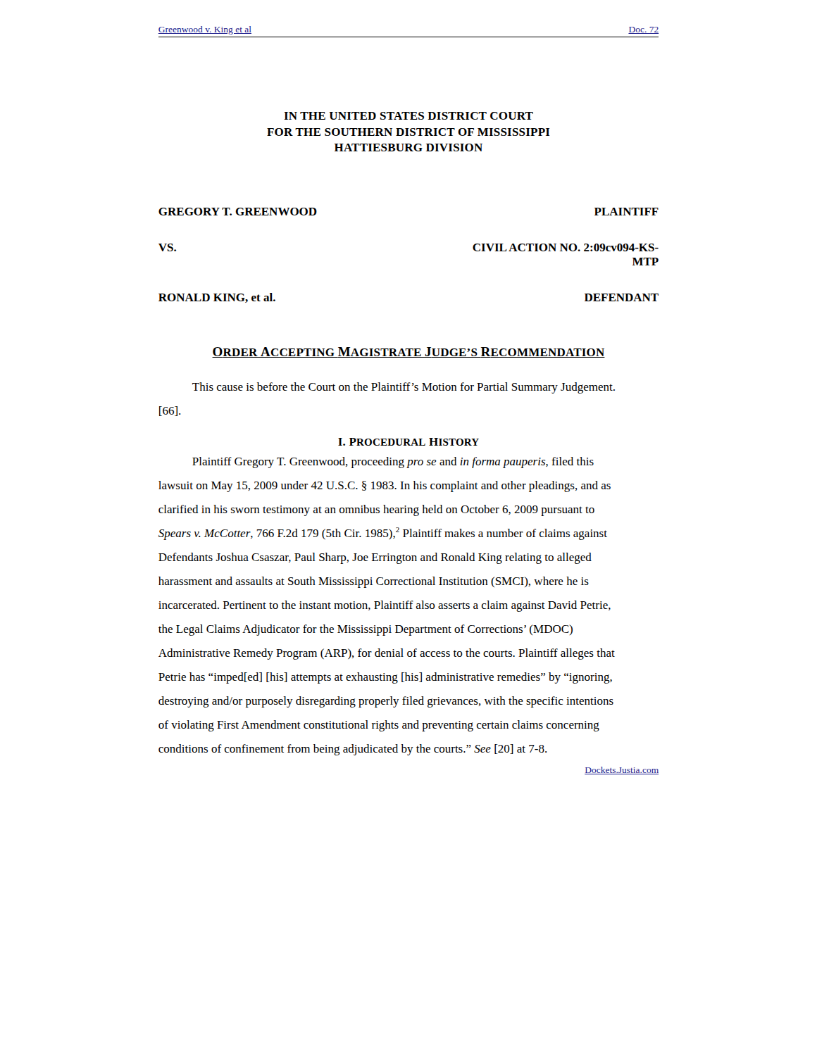Greenwood v. King et al
Doc. 72
IN THE UNITED STATES DISTRICT COURT FOR THE SOUTHERN DISTRICT OF MISSISSIPPI HATTIESBURG DIVISION
| GREGORY T. GREENWOOD | | PLAINTIFF |
| VS. | | CIVIL ACTION NO. 2:09cv094-KS-MTP |
| RONALD KING, et al. | | DEFENDANT |
ORDER ACCEPTING MAGISTRATE JUDGE’S RECOMMENDATION
This cause is before the Court on the Plaintiff’s Motion for Partial Summary Judgement.
[66].
I. PROCEDURAL HISTORY
Plaintiff Gregory T. Greenwood, proceeding pro se and in forma pauperis, filed this
lawsuit on May 15, 2009 under 42 U.S.C. § 1983. In his complaint and other pleadings, and as
clarified in his sworn testimony at an omnibus hearing held on October 6, 2009 pursuant to
Spears v. McCotter, 766 F.2d 179 (5th Cir. 1985),2 Plaintiff makes a number of claims against
Defendants Joshua Csaszar, Paul Sharp, Joe Errington and Ronald King relating to alleged
harassment and assaults at South Mississippi Correctional Institution (SMCI), where he is
incarcerated. Pertinent to the instant motion, Plaintiff also asserts a claim against David Petrie,
the Legal Claims Adjudicator for the Mississippi Department of Corrections’ (MDOC)
Administrative Remedy Program (ARP), for denial of access to the courts. Plaintiff alleges that
Petrie has “imped[ed] [his] attempts at exhausting [his] administrative remedies” by “ignoring,
destroying and/or purposely disregarding properly filed grievances, with the specific intentions
of violating First Amendment constitutional rights and preventing certain claims concerning
conditions of confinement from being adjudicated by the courts.” See [20] at 7-8.
Dockets.Justia.com